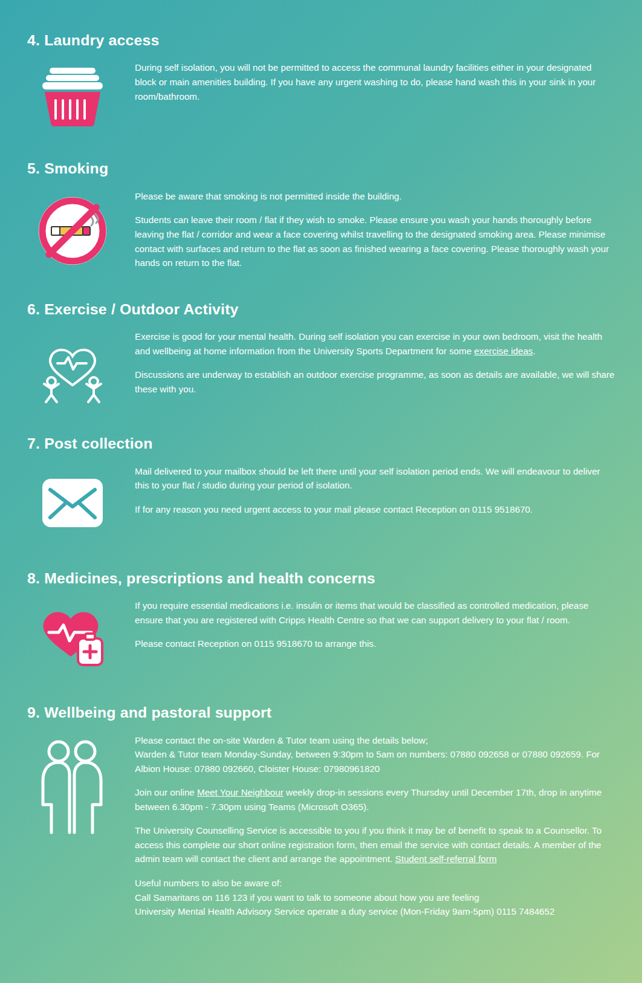4. Laundry access
During self isolation, you will not be permitted to access the communal laundry facilities either in your designated block or main amenities building. If you have any urgent washing to do, please hand wash this in your sink in your room/bathroom.
5. Smoking
Please be aware that smoking is not permitted inside the building.
Students can leave their room / flat if they wish to smoke. Please ensure you wash your hands thoroughly before leaving the flat / corridor and wear a face covering whilst travelling to the designated smoking area. Please minimise contact with surfaces and return to the flat as soon as finished wearing a face covering. Please thoroughly wash your hands on return to the flat.
6. Exercise / Outdoor Activity
Exercise is good for your mental health. During self isolation you can exercise in your own bedroom, visit the health and wellbeing at home information from the University Sports Department for some exercise ideas.
Discussions are underway to establish an outdoor exercise programme, as soon as details are available, we will share these with you.
7. Post collection
Mail delivered to your mailbox should be left there until your self isolation period ends. We will endeavour to deliver this to your flat / studio during your period of isolation.
If for any reason you need urgent access to your mail please contact Reception on 0115 9518670.
8. Medicines, prescriptions and health concerns
If you require essential medications i.e. insulin or items that would be classified as controlled medication, please ensure that you are registered with Cripps Health Centre so that we can support delivery to your flat / room.
Please contact Reception on 0115 9518670 to arrange this.
9. Wellbeing and pastoral support
Please contact the on-site Warden & Tutor team using the details below;
Warden & Tutor team Monday-Sunday, between 9:30pm to 5am on numbers: 07880 092658 or 07880 092659. For Albion House: 07880 092660, Cloister House: 07980961820
Join our online Meet Your Neighbour weekly drop-in sessions every Thursday until December 17th, drop in anytime between 6.30pm - 7.30pm using Teams (Microsoft O365).
The University Counselling Service is accessible to you if you think it may be of benefit to speak to a Counsellor. To access this complete our short online registration form, then email the service with contact details. A member of the admin team will contact the client and arrange the appointment. Student self-referral form
Useful numbers to also be aware of:
Call Samaritans on 116 123 if you want to talk to someone about how you are feeling
University Mental Health Advisory Service operate a duty service (Mon-Friday 9am-5pm) 0115 7484652